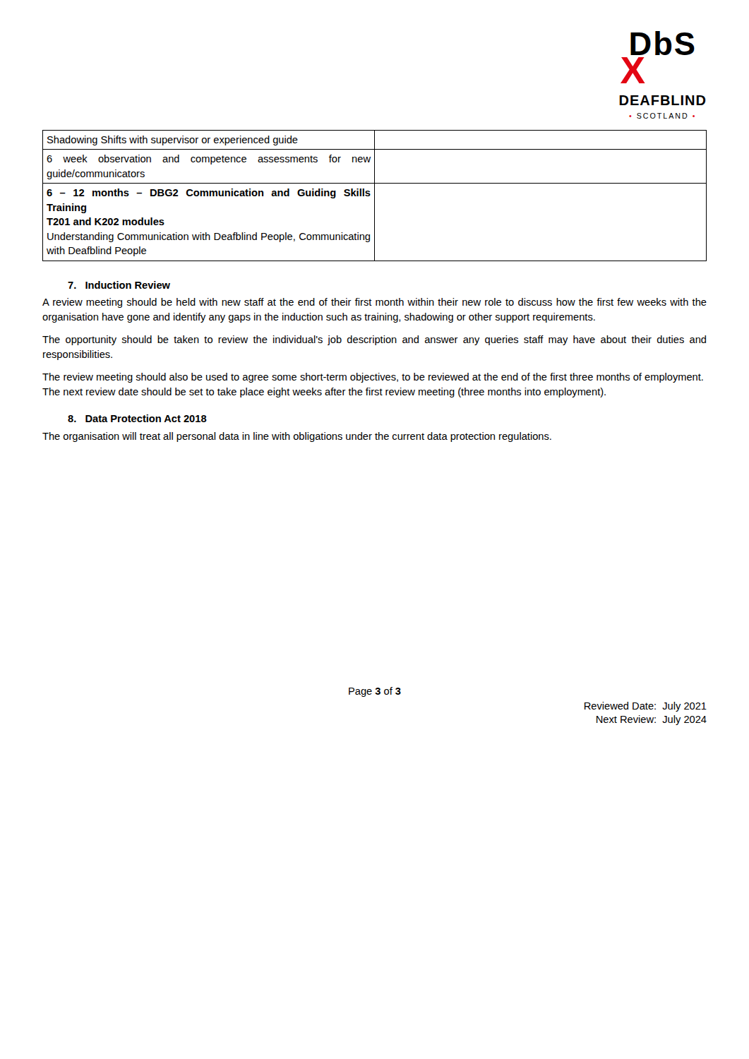DbS
X
DEAFBLIND
• SCOTLAND •
| Shadowing Shifts with supervisor or experienced guide | |
| 6 week observation and competence assessments for new guide/communicators | |
| 6 – 12 months – DBG2 Communication and Guiding Skills Training T201 and K202 modules Understanding Communication with Deafblind People, Communicating with Deafblind People | |
7. Induction Review
A review meeting should be held with new staff at the end of their first month within their new role to discuss how the first few weeks with the organisation have gone and identify any gaps in the induction such as training, shadowing or other support requirements.
The opportunity should be taken to review the individual's job description and answer any queries staff may have about their duties and responsibilities.
The review meeting should also be used to agree some short-term objectives, to be reviewed at the end of the first three months of employment. The next review date should be set to take place eight weeks after the first review meeting (three months into employment).
8. Data Protection Act 2018
The organisation will treat all personal data in line with obligations under the current data protection regulations.
Page 3 of 3
Reviewed Date: July 2021
Next Review: July 2024